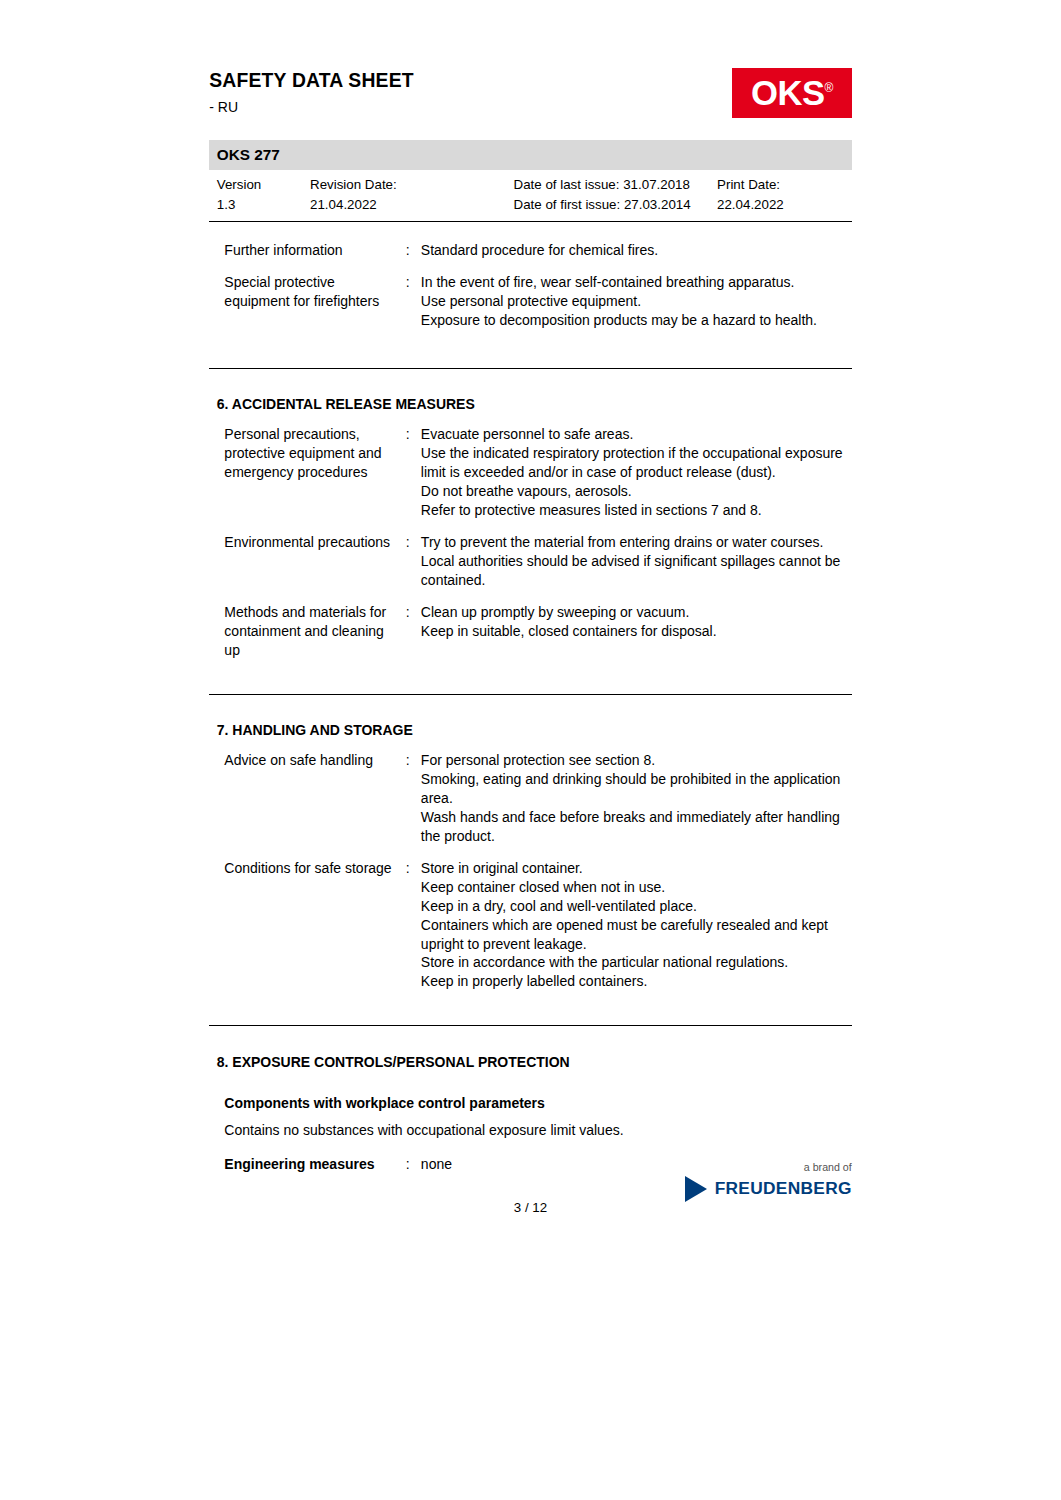SAFETY DATA SHEET
- RU
OKS®
OKS 277
Version
1.3
Revision Date:
21.04.2022
Date of last issue: 31.07.2018
Date of first issue: 27.03.2014
Print Date:
22.04.2022
Further information
:
Standard procedure for chemical fires.
Special protective equipment for firefighters
:
In the event of fire, wear self-contained breathing apparatus.
Use personal protective equipment.
Exposure to decomposition products may be a hazard to health.
6. ACCIDENTAL RELEASE MEASURES
Personal precautions, protective equipment and emergency procedures
:
Evacuate personnel to safe areas.
Use the indicated respiratory protection if the occupational exposure limit is exceeded and/or in case of product release (dust).
Do not breathe vapours, aerosols.
Refer to protective measures listed in sections 7 and 8.
Environmental precautions
:
Try to prevent the material from entering drains or water courses.
Local authorities should be advised if significant spillages cannot be contained.
Methods and materials for containment and cleaning up
:
Clean up promptly by sweeping or vacuum.
Keep in suitable, closed containers for disposal.
7. HANDLING AND STORAGE
Advice on safe handling
:
For personal protection see section 8.
Smoking, eating and drinking should be prohibited in the application area.
Wash hands and face before breaks and immediately after handling the product.
Conditions for safe storage
:
Store in original container.
Keep container closed when not in use.
Keep in a dry, cool and well-ventilated place.
Containers which are opened must be carefully resealed and kept upright to prevent leakage.
Store in accordance with the particular national regulations.
Keep in properly labelled containers.
8. EXPOSURE CONTROLS/PERSONAL PROTECTION
Components with workplace control parameters
Contains no substances with occupational exposure limit values.
Engineering measures
:
none
3 / 12
a brand of
FREUDENBERG